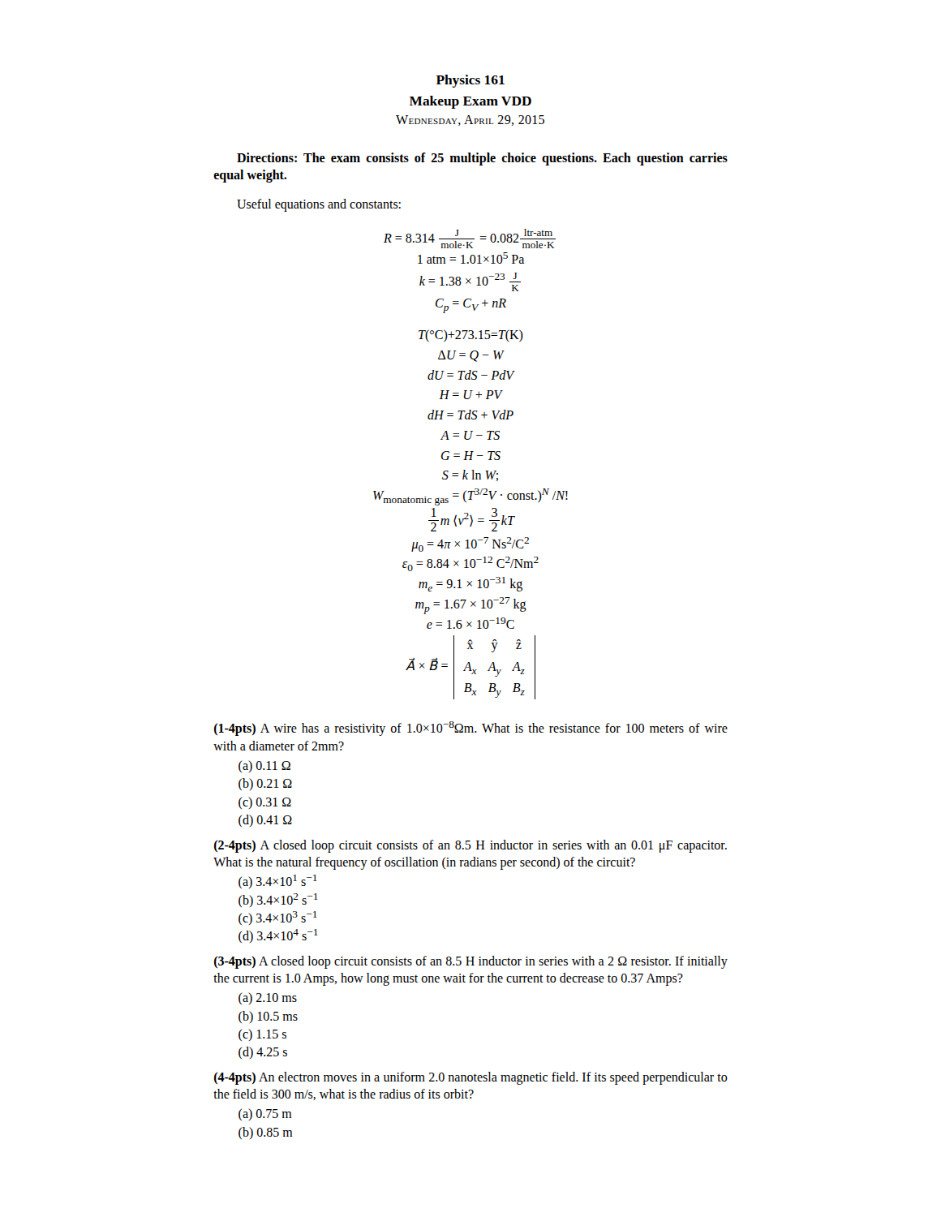Physics 161
Makeup Exam VDD
Wednesday, April 29, 2015
Directions: The exam consists of 25 multiple choice questions. Each question carries equal weight.
Useful equations and constants:
R = 8.314 Jmole·K = 0.082ltr-atm mole·K 1 atm = 1.01×105 Pa k = 1.38 × 10−23 JK Cp = CV + nR
T(°C)+273.15=T(K) ΔU = Q − W dU = TdS − PdV H = U + PV dH = TdS + VdP A = U − TS G = H − TS S = k ln W; Wmonatomic gas = (T3/2V · const.)N /N! 12 m ⟨v2⟩ = 32 kT μ0 = 4π × 10−7 Ns2/C2 ε0 = 8.84 × 10−12 C2/Nm2 me = 9.1 × 10−31 kg mp = 1.67 × 10−27 kg e = 1.6 × 10−19C A⃗ × B⃗ =
| x̂ | ŷ | ẑ |
| A x | A y | A z |
| B x | B y | B z |
(1-4pts) A wire has a resistivity of 1.0×10−8Ωm. What is the resistance for 100 meters of wire with a diameter of 2mm?
(a) 0.11 Ω
(b) 0.21 Ω
(c) 0.31 Ω
(d) 0.41 Ω
(2-4pts) A closed loop circuit consists of an 8.5 H inductor in series with an 0.01 μF capacitor. What is the natural frequency of oscillation (in radians per second) of the circuit?
(a) 3.4×101 s−1
(b) 3.4×102 s−1
(c) 3.4×103 s−1
(d) 3.4×104 s−1
(3-4pts) A closed loop circuit consists of an 8.5 H inductor in series with a 2 Ω resistor. If initially the current is 1.0 Amps, how long must one wait for the current to decrease to 0.37 Amps?
(a) 2.10 ms
(b) 10.5 ms
(c) 1.15 s
(d) 4.25 s
(4-4pts) An electron moves in a uniform 2.0 nanotesla magnetic field. If its speed perpendicular to the field is 300 m/s, what is the radius of its orbit?
(a) 0.75 m
(b) 0.85 m